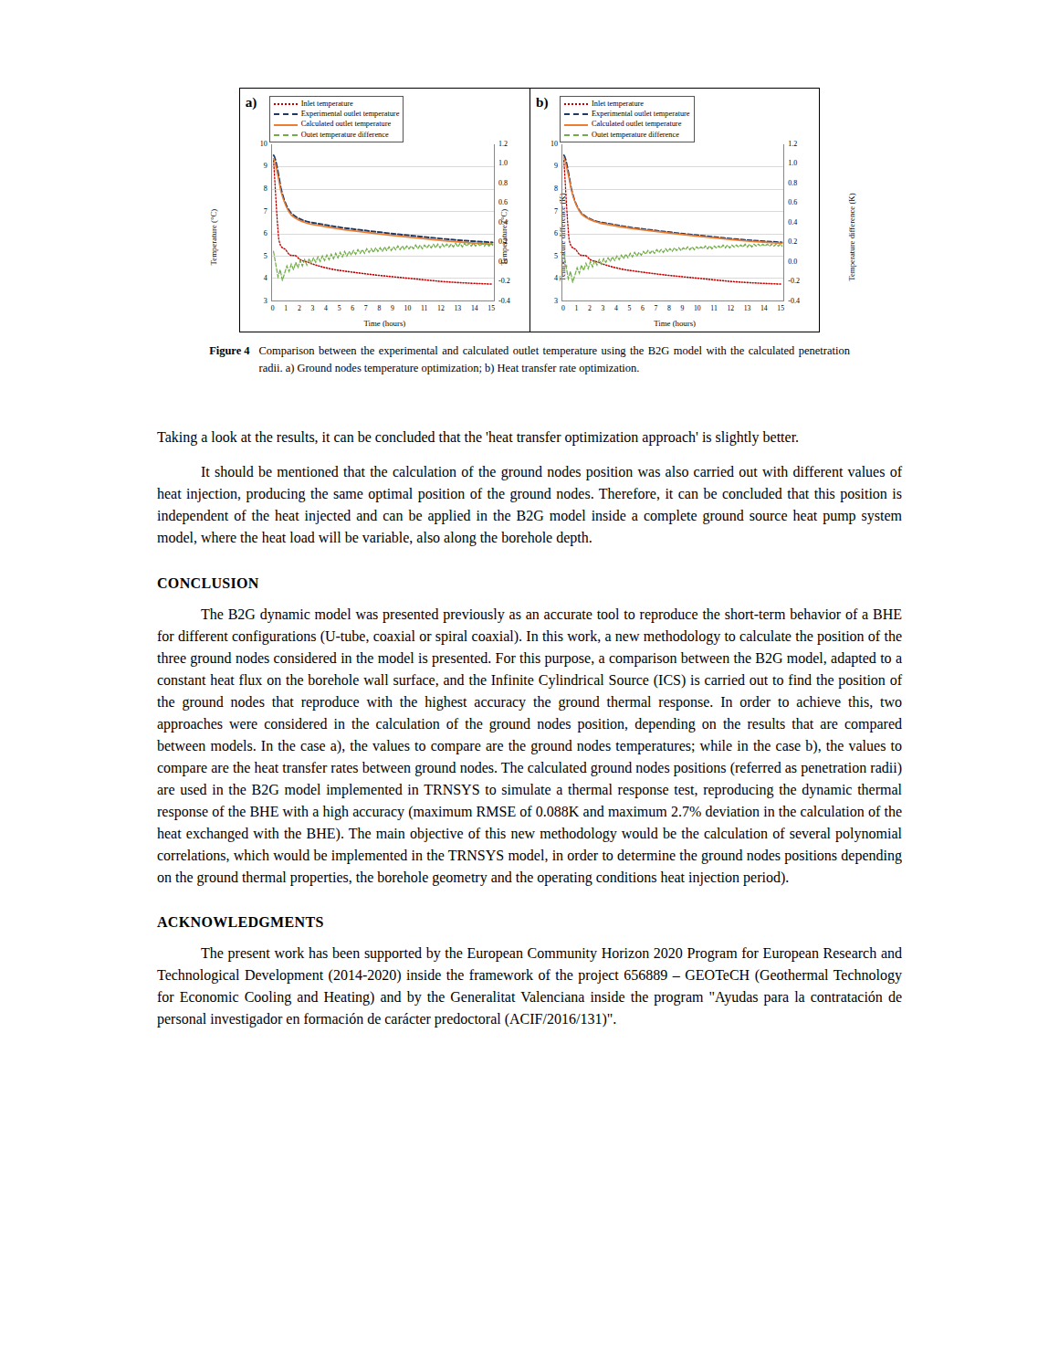a)
Inlet temperature
Experimental outlet temperature
Calculated outlet temperature
Outet temperature difference
Temperature (°C)
Temperature difference (K)
10 9 8 7 6 5 4 3
1.2 1.0 0.8 0.6 0.4 0.2 0.0 -0.2 -0.4
0123456789101112131415
Time (hours)
b)
Inlet temperature
Experimental outlet temperature
Calculated outlet temperature
Outet temperature difference
Temperature (°C)
Temperature difference (K)
10 9 8 7 6 5 4 3
1.2 1.0 0.8 0.6 0.4 0.2 0.0 -0.2 -0.4
0123456789101112131415
Time (hours)
Figure 4
Comparison between the experimental and calculated outlet temperature using the B2G model with the calculated penetration radii. a) Ground nodes temperature optimization; b) Heat transfer rate optimization.
Taking a look at the results, it can be concluded that the 'heat transfer optimization approach' is slightly better.
It should be mentioned that the calculation of the ground nodes position was also carried out with different values of heat injection, producing the same optimal position of the ground nodes. Therefore, it can be concluded that this position is independent of the heat injected and can be applied in the B2G model inside a complete ground source heat pump system model, where the heat load will be variable, also along the borehole depth.
CONCLUSION
The B2G dynamic model was presented previously as an accurate tool to reproduce the short-term behavior of a BHE for different configurations (U-tube, coaxial or spiral coaxial). In this work, a new methodology to calculate the position of the three ground nodes considered in the model is presented. For this purpose, a comparison between the B2G model, adapted to a constant heat flux on the borehole wall surface, and the Infinite Cylindrical Source (ICS) is carried out to find the position of the ground nodes that reproduce with the highest accuracy the ground thermal response. In order to achieve this, two approaches were considered in the calculation of the ground nodes position, depending on the results that are compared between models. In the case a), the values to compare are the ground nodes temperatures; while in the case b), the values to compare are the heat transfer rates between ground nodes. The calculated ground nodes positions (referred as penetration radii) are used in the B2G model implemented in TRNSYS to simulate a thermal response test, reproducing the dynamic thermal response of the BHE with a high accuracy (maximum RMSE of 0.088K and maximum 2.7% deviation in the calculation of the heat exchanged with the BHE). The main objective of this new methodology would be the calculation of several polynomial correlations, which would be implemented in the TRNSYS model, in order to determine the ground nodes positions depending on the ground thermal properties, the borehole geometry and the operating conditions heat injection period).
ACKNOWLEDGMENTS
The present work has been supported by the European Community Horizon 2020 Program for European Research and Technological Development (2014-2020) inside the framework of the project 656889 – GEOTeCH (Geothermal Technology for Economic Cooling and Heating) and by the Generalitat Valenciana inside the program "Ayudas para la contratación de personal investigador en formación de carácter predoctoral (ACIF/2016/131)".